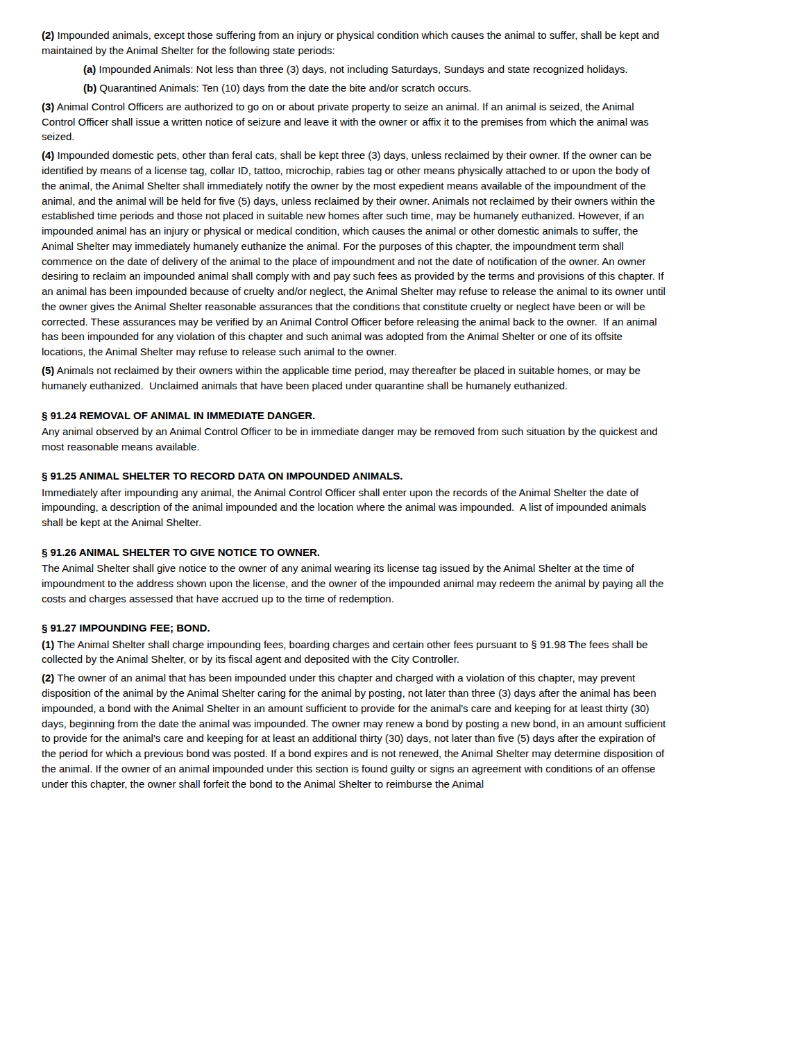(2) Impounded animals, except those suffering from an injury or physical condition which causes the animal to suffer, shall be kept and maintained by the Animal Shelter for the following state periods:
(a) Impounded Animals: Not less than three (3) days, not including Saturdays, Sundays and state recognized holidays.
(b) Quarantined Animals: Ten (10) days from the date the bite and/or scratch occurs.
(3) Animal Control Officers are authorized to go on or about private property to seize an animal. If an animal is seized, the Animal Control Officer shall issue a written notice of seizure and leave it with the owner or affix it to the premises from which the animal was seized.
(4) Impounded domestic pets, other than feral cats, shall be kept three (3) days, unless reclaimed by their owner. If the owner can be identified by means of a license tag, collar ID, tattoo, microchip, rabies tag or other means physically attached to or upon the body of the animal, the Animal Shelter shall immediately notify the owner by the most expedient means available of the impoundment of the animal, and the animal will be held for five (5) days, unless reclaimed by their owner. Animals not reclaimed by their owners within the established time periods and those not placed in suitable new homes after such time, may be humanely euthanized. However, if an impounded animal has an injury or physical or medical condition, which causes the animal or other domestic animals to suffer, the Animal Shelter may immediately humanely euthanize the animal. For the purposes of this chapter, the impoundment term shall commence on the date of delivery of the animal to the place of impoundment and not the date of notification of the owner. An owner desiring to reclaim an impounded animal shall comply with and pay such fees as provided by the terms and provisions of this chapter. If an animal has been impounded because of cruelty and/or neglect, the Animal Shelter may refuse to release the animal to its owner until the owner gives the Animal Shelter reasonable assurances that the conditions that constitute cruelty or neglect have been or will be corrected. These assurances may be verified by an Animal Control Officer before releasing the animal back to the owner. If an animal has been impounded for any violation of this chapter and such animal was adopted from the Animal Shelter or one of its offsite locations, the Animal Shelter may refuse to release such animal to the owner.
(5) Animals not reclaimed by their owners within the applicable time period, may thereafter be placed in suitable homes, or may be humanely euthanized. Unclaimed animals that have been placed under quarantine shall be humanely euthanized.
§ 91.24 REMOVAL OF ANIMAL IN IMMEDIATE DANGER.
Any animal observed by an Animal Control Officer to be in immediate danger may be removed from such situation by the quickest and most reasonable means available.
§ 91.25 ANIMAL SHELTER TO RECORD DATA ON IMPOUNDED ANIMALS.
Immediately after impounding any animal, the Animal Control Officer shall enter upon the records of the Animal Shelter the date of impounding, a description of the animal impounded and the location where the animal was impounded. A list of impounded animals shall be kept at the Animal Shelter.
§ 91.26 ANIMAL SHELTER TO GIVE NOTICE TO OWNER.
The Animal Shelter shall give notice to the owner of any animal wearing its license tag issued by the Animal Shelter at the time of impoundment to the address shown upon the license, and the owner of the impounded animal may redeem the animal by paying all the costs and charges assessed that have accrued up to the time of redemption.
§ 91.27 IMPOUNDING FEE; BOND.
(1) The Animal Shelter shall charge impounding fees, boarding charges and certain other fees pursuant to § 91.98 The fees shall be collected by the Animal Shelter, or by its fiscal agent and deposited with the City Controller.
(2) The owner of an animal that has been impounded under this chapter and charged with a violation of this chapter, may prevent disposition of the animal by the Animal Shelter caring for the animal by posting, not later than three (3) days after the animal has been impounded, a bond with the Animal Shelter in an amount sufficient to provide for the animal's care and keeping for at least thirty (30) days, beginning from the date the animal was impounded. The owner may renew a bond by posting a new bond, in an amount sufficient to provide for the animal's care and keeping for at least an additional thirty (30) days, not later than five (5) days after the expiration of the period for which a previous bond was posted. If a bond expires and is not renewed, the Animal Shelter may determine disposition of the animal. If the owner of an animal impounded under this section is found guilty or signs an agreement with conditions of an offense under this chapter, the owner shall forfeit the bond to the Animal Shelter to reimburse the Animal